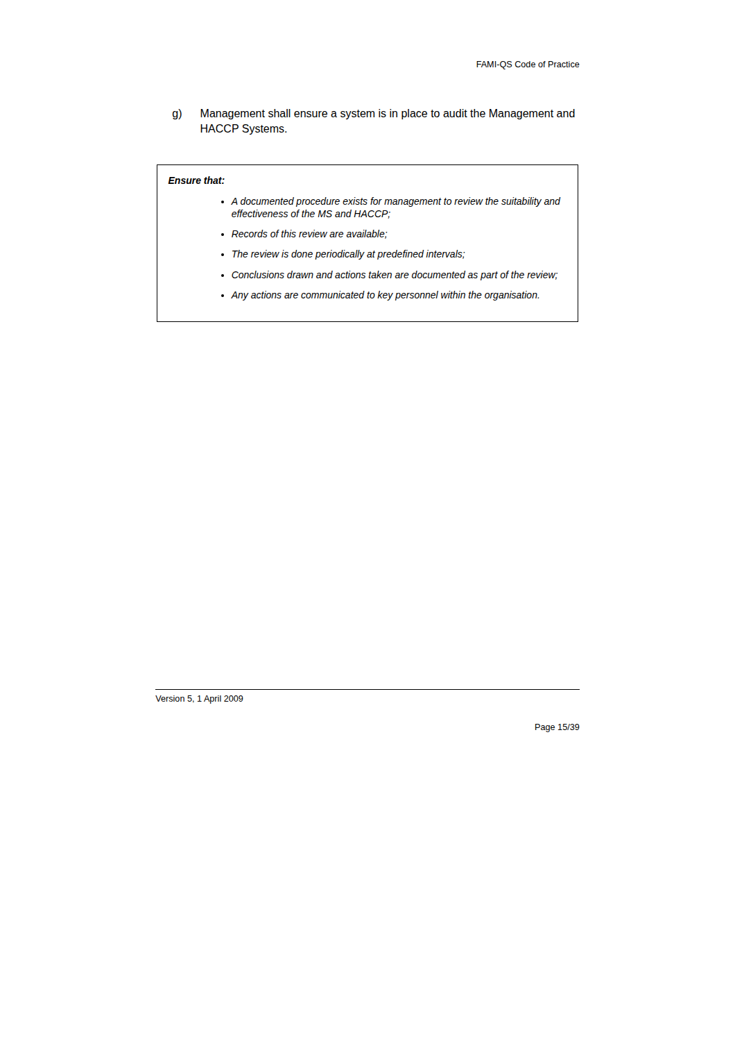FAMI-QS Code of Practice
g) Management shall ensure a system is in place to audit the Management and HACCP Systems.
Ensure that:
A documented procedure exists for management to review the suitability and effectiveness of the MS and HACCP;
Records of this review are available;
The review is done periodically at predefined intervals;
Conclusions drawn and actions taken are documented as part of the review;
Any actions are communicated to key personnel within the organisation.
Version 5, 1 April 2009
Page 15/39